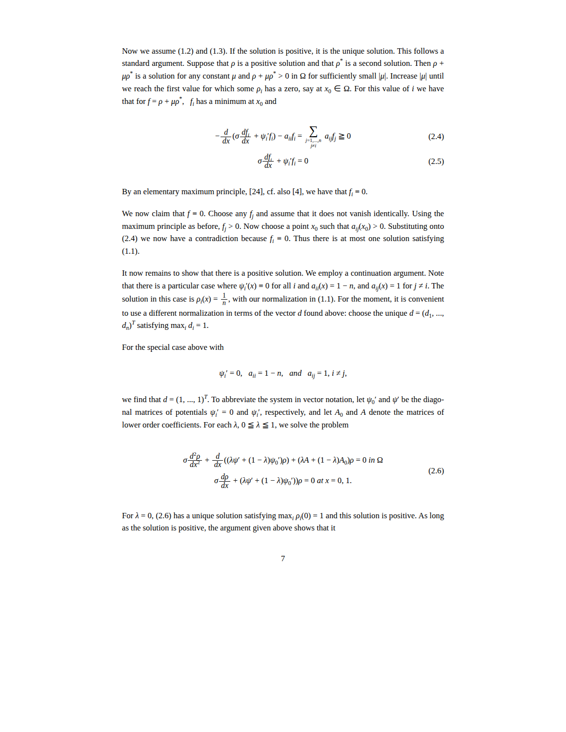Now we assume (1.2) and (1.3). If the solution is positive, it is the unique solution. This follows a standard argument. Suppose that ρ is a positive solution and that ρ* is a second solution. Then ρ + μρ* is a solution for any constant μ and ρ + μρ* > 0 in Ω for sufficiently small |μ|. Increase |μ| until we reach the first value for which some ρi has a zero, say at x0 ∈ Ω. For this value of i we have that for f = ρ + μρ*, fi has a minimum at x0 and
−ddx(σdfi dx + ψi′fi) − aiifi = ∑j=1,...,n
j≠i aijfj ≧ 0
(2.4)
σdfi dx + ψi′fi = 0
(2.5)
By an elementary maximum principle, [24], cf. also [4], we have that fi ≡ 0.
We now claim that f ≡ 0. Choose any fj and assume that it does not vanish identically. Using the maximum principle as before, fj > 0. Now choose a point x0 such that aij(x0) > 0. Substituting onto (2.4) we now have a contradiction because fi ≡ 0. Thus there is at most one solution satisfying (1.1).
It now remains to show that there is a positive solution. We employ a continuation argument. Note that there is a particular case where ψi′(x) ≡ 0 for all i and aii(x) = 1 − n, and aij(x) = 1 for j ≠ i. The solution in this case is ρi(x) = 1 n, with our normalization in (1.1). For the moment, it is convenient to use a different normalization in terms of the vector d found above: choose the unique d = (d1, ..., dn)T satisfying maxi di = 1.
For the special case above with
ψi′ = 0, aii = 1 − n, and aij = 1, i ≠ j,
we find that d = (1, ..., 1)T. To abbreviate the system in vector notation, let ψ0′ and ψ′ be the diagonal matrices of potentials ψi′ = 0 and ψi′, respectively, and let A0 and A denote the matrices of lower order coefficients. For each λ, 0 ≦ λ ≦ 1, we solve the problem
σd2ρ dx2 + ddx((λψ′ + (1 − λ)ψ0′)ρ) + (λA + (1 − λ)A0)ρ = 0 in Ω
σdρ dx + (λψ′ + (1 − λ)ψ0′))ρ = 0 at x = 0, 1.
(2.6)
For λ = 0, (2.6) has a unique solution satisfying maxi ρi(0) = 1 and this solution is positive. As long as the solution is positive, the argument given above shows that it
7